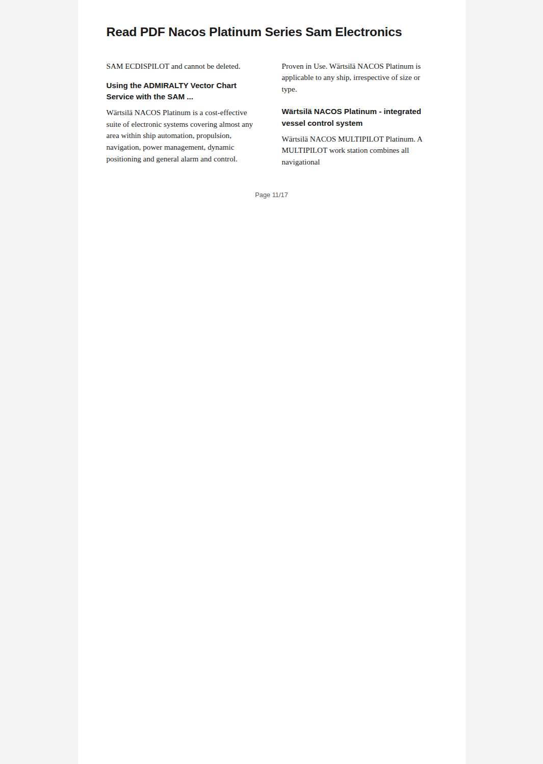Read PDF Nacos Platinum Series Sam Electronics
SAM ECDISPILOT and cannot be deleted.
Using the ADMIRALTY Vector Chart Service with the SAM ...
Wärtsilä NACOS Platinum is a cost-effective suite of electronic systems covering almost any area within ship automation, propulsion, navigation, power management, dynamic positioning and general alarm and control. Proven in Use. Wärtsilä NACOS Platinum is applicable to any ship, irrespective of size or type.
Wärtsilä NACOS Platinum - integrated vessel control system
Wärtsilä NACOS MULTIPILOT Platinum. A MULTIPILOT work station combines all navigational
Page 11/17